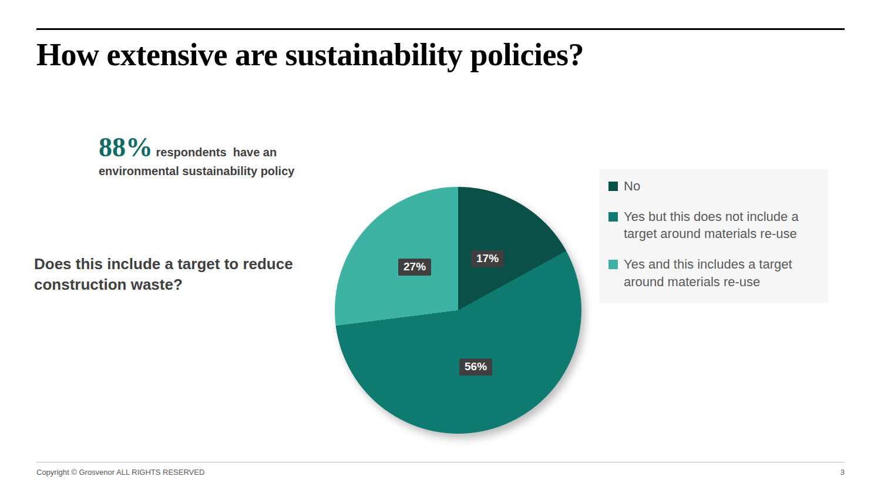How extensive are sustainability policies?
88% respondents have an environmental sustainability policy
Does this include a target to reduce construction waste?
17%
27%
56%
No
Yes but this does not include a target around materials re-use
Yes and this includes a target around materials re-use
Copyright © Grosvenor ALL RIGHTS RESERVED
3